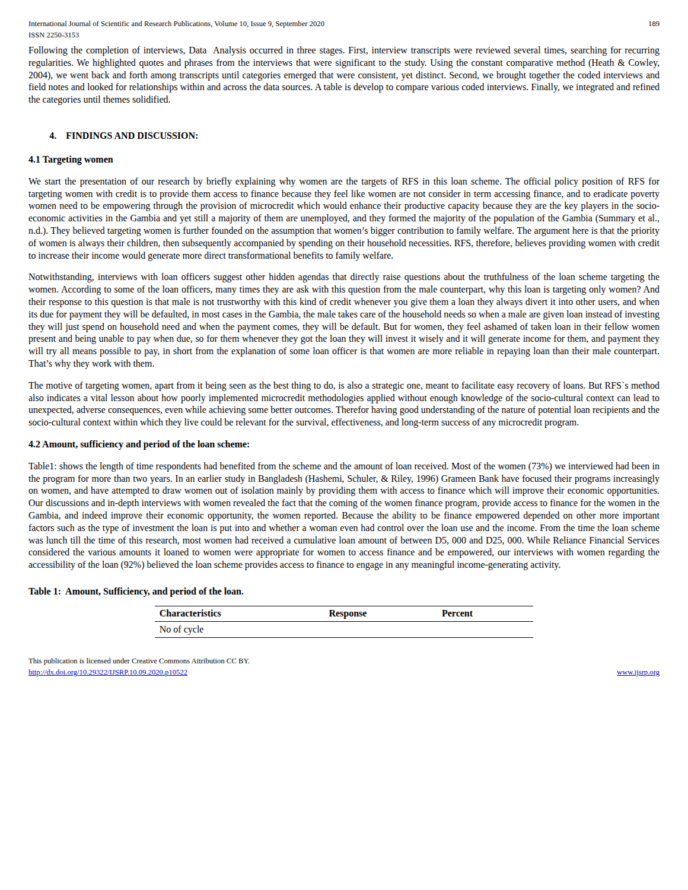International Journal of Scientific and Research Publications, Volume 10, Issue 9, September 2020
189
ISSN 2250-3153
Following the completion of interviews, Data Analysis occurred in three stages. First, interview transcripts were reviewed several times, searching for recurring regularities. We highlighted quotes and phrases from the interviews that were significant to the study. Using the constant comparative method (Heath & Cowley, 2004), we went back and forth among transcripts until categories emerged that were consistent, yet distinct. Second, we brought together the coded interviews and field notes and looked for relationships within and across the data sources. A table is develop to compare various coded interviews. Finally, we integrated and refined the categories until themes solidified.
4. FINDINGS AND DISCUSSION:
4.1 Targeting women
We start the presentation of our research by briefly explaining why women are the targets of RFS in this loan scheme. The official policy position of RFS for targeting women with credit is to provide them access to finance because they feel like women are not consider in term accessing finance, and to eradicate poverty women need to be empowering through the provision of microcredit which would enhance their productive capacity because they are the key players in the socio-economic activities in the Gambia and yet still a majority of them are unemployed, and they formed the majority of the population of the Gambia (Summary et al., n.d.). They believed targeting women is further founded on the assumption that women’s bigger contribution to family welfare. The argument here is that the priority of women is always their children, then subsequently accompanied by spending on their household necessities. RFS, therefore, believes providing women with credit to increase their income would generate more direct transformational benefits to family welfare.
Notwithstanding, interviews with loan officers suggest other hidden agendas that directly raise questions about the truthfulness of the loan scheme targeting the women. According to some of the loan officers, many times they are ask with this question from the male counterpart, why this loan is targeting only women? And their response to this question is that male is not trustworthy with this kind of credit whenever you give them a loan they always divert it into other users, and when its due for payment they will be defaulted, in most cases in the Gambia, the male takes care of the household needs so when a male are given loan instead of investing they will just spend on household need and when the payment comes, they will be default. But for women, they feel ashamed of taken loan in their fellow women present and being unable to pay when due, so for them whenever they got the loan they will invest it wisely and it will generate income for them, and payment they will try all means possible to pay, in short from the explanation of some loan officer is that women are more reliable in repaying loan than their male counterpart. That’s why they work with them.
The motive of targeting women, apart from it being seen as the best thing to do, is also a strategic one, meant to facilitate easy recovery of loans. But RFS`s method also indicates a vital lesson about how poorly implemented microcredit methodologies applied without enough knowledge of the socio-cultural context can lead to unexpected, adverse consequences, even while achieving some better outcomes. Therefor having good understanding of the nature of potential loan recipients and the socio-cultural context within which they live could be relevant for the survival, effectiveness, and long-term success of any microcredit program.
4.2 Amount, sufficiency and period of the loan scheme:
Table1: shows the length of time respondents had benefited from the scheme and the amount of loan received. Most of the women (73%) we interviewed had been in the program for more than two years. In an earlier study in Bangladesh (Hashemi, Schuler, & Riley, 1996) Grameen Bank have focused their programs increasingly on women, and have attempted to draw women out of isolation mainly by providing them with access to finance which will improve their economic opportunities. Our discussions and in-depth interviews with women revealed the fact that the coming of the women finance program, provide access to finance for the women in the Gambia, and indeed improve their economic opportunity, the women reported. Because the ability to be finance empowered depended on other more important factors such as the type of investment the loan is put into and whether a woman even had control over the loan use and the income. From the time the loan scheme was lunch till the time of this research, most women had received a cumulative loan amount of between D5, 000 and D25, 000. While Reliance Financial Services considered the various amounts it loaned to women were appropriate for women to access finance and be empowered, our interviews with women regarding the accessibility of the loan (92%) believed the loan scheme provides access to finance to engage in any meaningful income-generating activity.
Table 1: Amount, Sufficiency, and period of the loan.
| Characteristics | Response | Percent |
| --- | --- | --- |
| No of cycle | | |
This publication is licensed under Creative Commons Attribution CC BY.
http://dx.doi.org/10.29322/IJSRP.10.09.2020.p10522
www.ijsrp.org